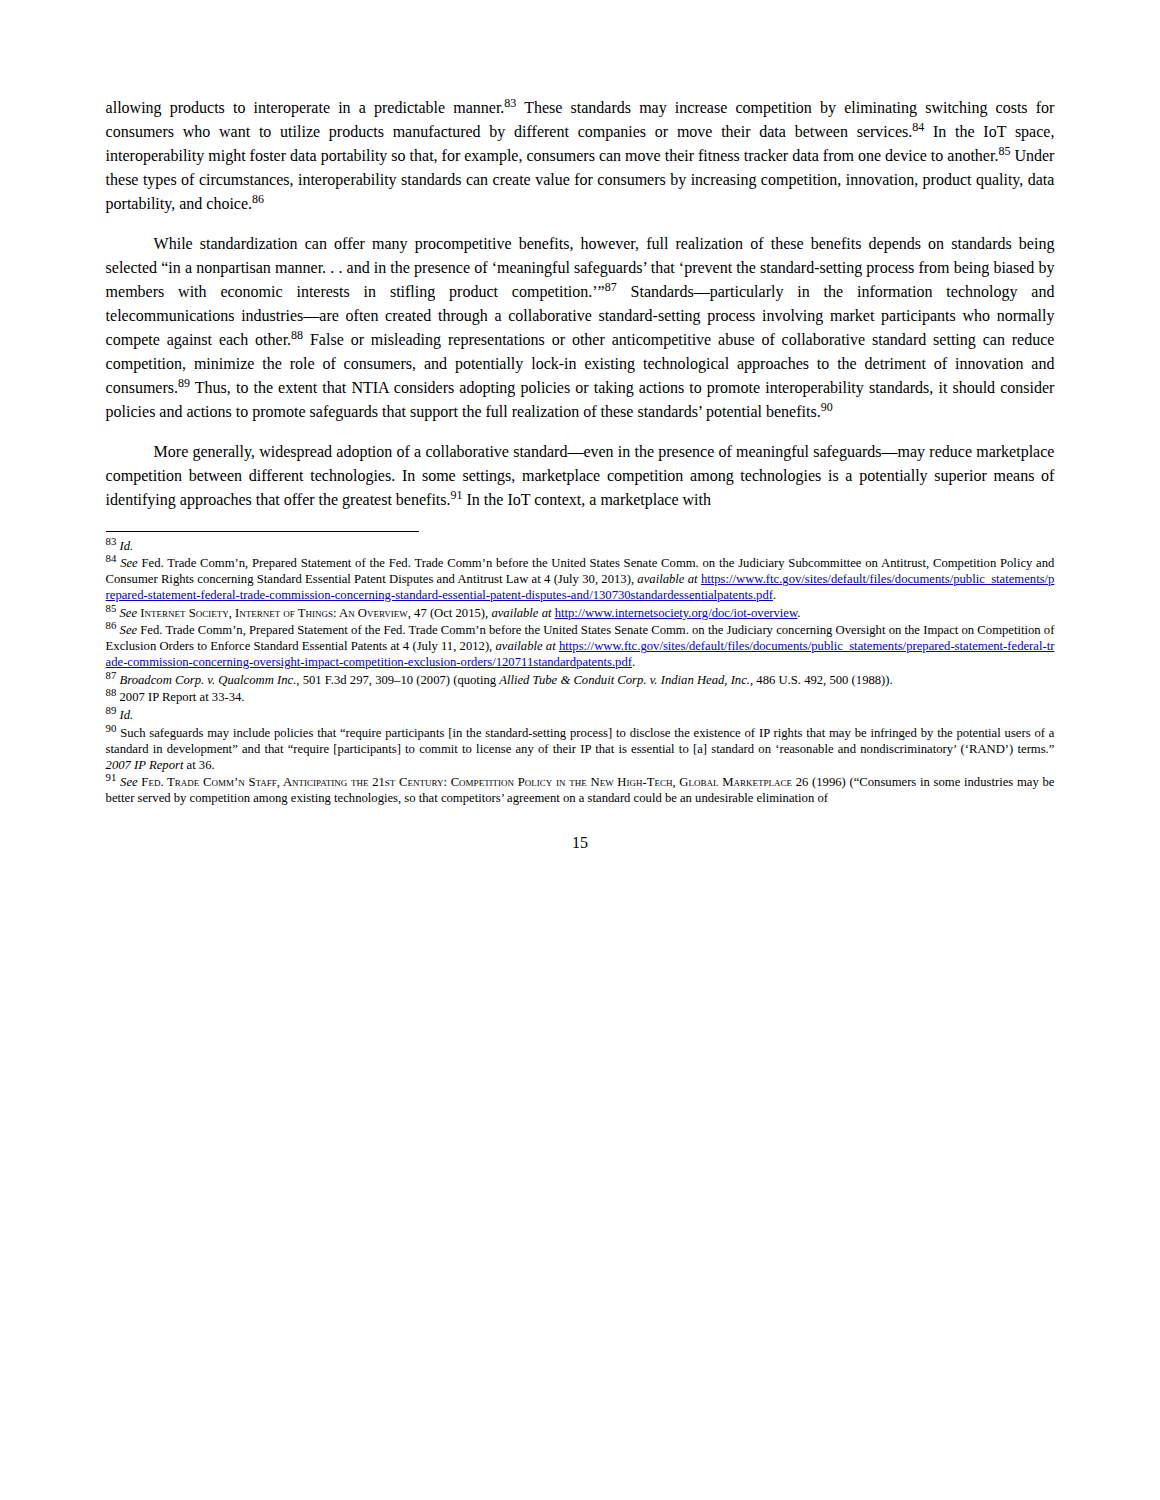allowing products to interoperate in a predictable manner.83 These standards may increase competition by eliminating switching costs for consumers who want to utilize products manufactured by different companies or move their data between services.84 In the IoT space, interoperability might foster data portability so that, for example, consumers can move their fitness tracker data from one device to another.85 Under these types of circumstances, interoperability standards can create value for consumers by increasing competition, innovation, product quality, data portability, and choice.86
While standardization can offer many procompetitive benefits, however, full realization of these benefits depends on standards being selected “in a nonpartisan manner. . . and in the presence of ‘meaningful safeguards’ that ‘prevent the standard-setting process from being biased by members with economic interests in stifling product competition.’”87 Standards—particularly in the information technology and telecommunications industries—are often created through a collaborative standard-setting process involving market participants who normally compete against each other.88 False or misleading representations or other anticompetitive abuse of collaborative standard setting can reduce competition, minimize the role of consumers, and potentially lock-in existing technological approaches to the detriment of innovation and consumers.89 Thus, to the extent that NTIA considers adopting policies or taking actions to promote interoperability standards, it should consider policies and actions to promote safeguards that support the full realization of these standards’ potential benefits.90
More generally, widespread adoption of a collaborative standard—even in the presence of meaningful safeguards—may reduce marketplace competition between different technologies. In some settings, marketplace competition among technologies is a potentially superior means of identifying approaches that offer the greatest benefits.91 In the IoT context, a marketplace with
83 Id.
84 See Fed. Trade Comm’n, Prepared Statement of the Fed. Trade Comm’n before the United States Senate Comm. on the Judiciary Subcommittee on Antitrust, Competition Policy and Consumer Rights concerning Standard Essential Patent Disputes and Antitrust Law at 4 (July 30, 2013), available at https://www.ftc.gov/sites/default/files/documents/public_statements/prepared-statement-federal-trade-commission-concerning-standard-essential-patent-disputes-and/130730standardessentialpatents.pdf.
85 See Internet Society, Internet of Things: An Overview, 47 (Oct 2015), available at http://www.internetsociety.org/doc/iot-overview.
86 See Fed. Trade Comm’n, Prepared Statement of the Fed. Trade Comm’n before the United States Senate Comm. on the Judiciary concerning Oversight on the Impact on Competition of Exclusion Orders to Enforce Standard Essential Patents at 4 (July 11, 2012), available at https://www.ftc.gov/sites/default/files/documents/public_statements/prepared-statement-federal-trade-commission-concerning-oversight-impact-competition-exclusion-orders/120711standardpatents.pdf.
87 Broadcom Corp. v. Qualcomm Inc., 501 F.3d 297, 309–10 (2007) (quoting Allied Tube & Conduit Corp. v. Indian Head, Inc., 486 U.S. 492, 500 (1988)).
88 2007 IP Report at 33-34.
89 Id.
90 Such safeguards may include policies that “require participants [in the standard-setting process] to disclose the existence of IP rights that may be infringed by the potential users of a standard in development” and that “require [participants] to commit to license any of their IP that is essential to [a] standard on ‘reasonable and nondiscriminatory’ (‘RAND’) terms.” 2007 IP Report at 36.
91 See Fed. Trade Comm’n Staff, Anticipating the 21st Century: Competition Policy in the New High-Tech, Global Marketplace 26 (1996) (“Consumers in some industries may be better served by competition among existing technologies, so that competitors’ agreement on a standard could be an undesirable elimination of
15